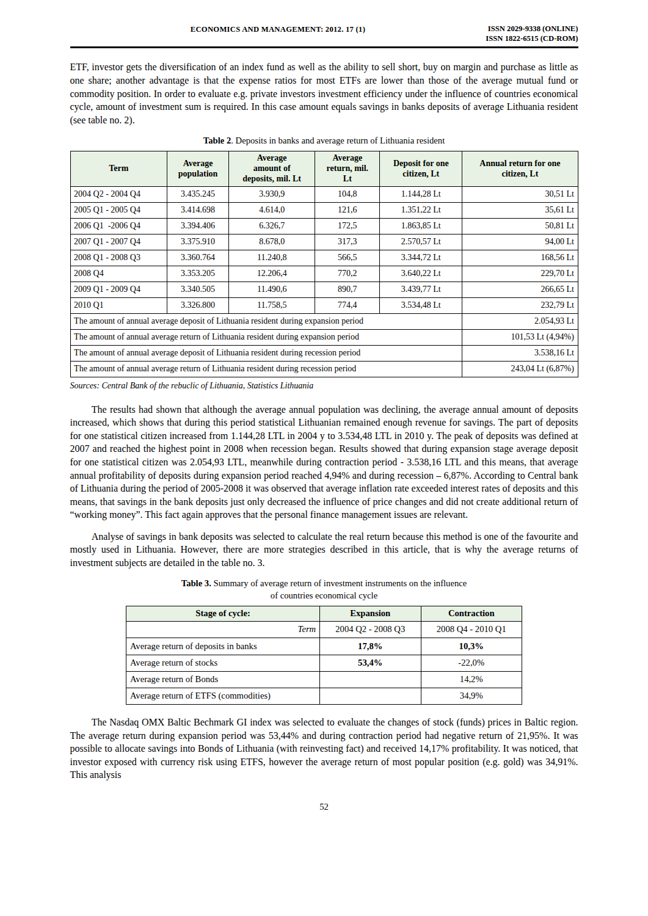ECONOMICS AND MANAGEMENT: 2012. 17 (1)
ISSN 2029-9338 (ONLINE)
ISSN 1822-6515 (CD-ROM)
ETF, investor gets the diversification of an index fund as well as the ability to sell short, buy on margin and purchase as little as one share; another advantage is that the expense ratios for most ETFs are lower than those of the average mutual fund or commodity position. In order to evaluate e.g. private investors investment efficiency under the influence of countries economical cycle, amount of investment sum is required. In this case amount equals savings in banks deposits of average Lithuania resident (see table no. 2).
Table 2 . Deposits in banks and average return of Lithuania resident
| Term | Average population | Average amount of deposits, mil. Lt | Average return, mil. Lt | Deposit for one citizen, Lt | Annual return for one citizen, Lt |
| --- | --- | --- | --- | --- | --- |
| 2004 Q2 - 2004 Q4 | 3.435.245 | 3.930,9 | 104,8 | 1.144,28 Lt | 30,51 Lt |
| 2005 Q1 - 2005 Q4 | 3.414.698 | 4.614,0 | 121,6 | 1.351,22 Lt | 35,61 Lt |
| 2006 Q1 -2006 Q4 | 3.394.406 | 6.326,7 | 172,5 | 1.863,85 Lt | 50,81 Lt |
| 2007 Q1 - 2007 Q4 | 3.375.910 | 8.678,0 | 317,3 | 2.570,57 Lt | 94,00 Lt |
| 2008 Q1 - 2008 Q3 | 3.360.764 | 11.240,8 | 566,5 | 3.344,72 Lt | 168,56 Lt |
| 2008 Q4 | 3.353.205 | 12.206,4 | 770,2 | 3.640,22 Lt | 229,70 Lt |
| 2009 Q1 - 2009 Q4 | 3.340.505 | 11.490,6 | 890,7 | 3.439,77 Lt | 266,65 Lt |
| 2010 Q1 | 3.326.800 | 11.758,5 | 774,4 | 3.534,48 Lt | 232,79 Lt |
| The amount of annual average deposit of Lithuania resident during expansion period | 2.054,93 Lt |
| The amount of annual average return of Lithuania resident during expansion period | 101,53 Lt (4,94%) |
| The amount of annual average deposit of Lithuania resident during recession period | 3.538,16 Lt |
| The amount of annual average return of Lithuania resident during recession period | 243,04 Lt (6,87%) |
Sources: Central Bank of the rebuclic of Lithuania, Statistics Lithuania
The results had shown that although the average annual population was declining, the average annual amount of deposits increased, which shows that during this period statistical Lithuanian remained enough revenue for savings. The part of deposits for one statistical citizen increased from 1.144,28 LTL in 2004 y to 3.534,48 LTL in 2010 y. The peak of deposits was defined at 2007 and reached the highest point in 2008 when recession began. Results showed that during expansion stage average deposit for one statistical citizen was 2.054,93 LTL, meanwhile during contraction period - 3.538,16 LTL and this means, that average annual profitability of deposits during expansion period reached 4,94% and during recession – 6,87%. According to Central bank of Lithuania during the period of 2005-2008 it was observed that average inflation rate exceeded interest rates of deposits and this means, that savings in the bank deposits just only decreased the influence of price changes and did not create additional return of “working money”. This fact again approves that the personal finance management issues are relevant.
Analyse of savings in bank deposits was selected to calculate the real return because this method is one of the favourite and mostly used in Lithuania. However, there are more strategies described in this article, that is why the average returns of investment subjects are detailed in the table no. 3.
Table 3. Summary of average return of investment instruments on the influence of countries economical cycle
| Stage of cycle: | Expansion | Contraction |
| --- | --- | --- |
| Term | 2004 Q2 - 2008 Q3 | 2008 Q4 - 2010 Q1 |
| Average return of deposits in banks | 17,8% | 10,3% |
| Average return of stocks | 53,4% | -22,0% |
| Average return of Bonds | | 14,2% |
| Average return of ETFS (commodities) | | 34,9% |
The Nasdaq OMX Baltic Bechmark GI index was selected to evaluate the changes of stock (funds) prices in Baltic region. The average return during expansion period was 53,44% and during contraction period had negative return of 21,95%. It was possible to allocate savings into Bonds of Lithuania (with reinvesting fact) and received 14,17% profitability. It was noticed, that investor exposed with currency risk using ETFS, however the average return of most popular position (e.g. gold) was 34,91%. This analysis
52